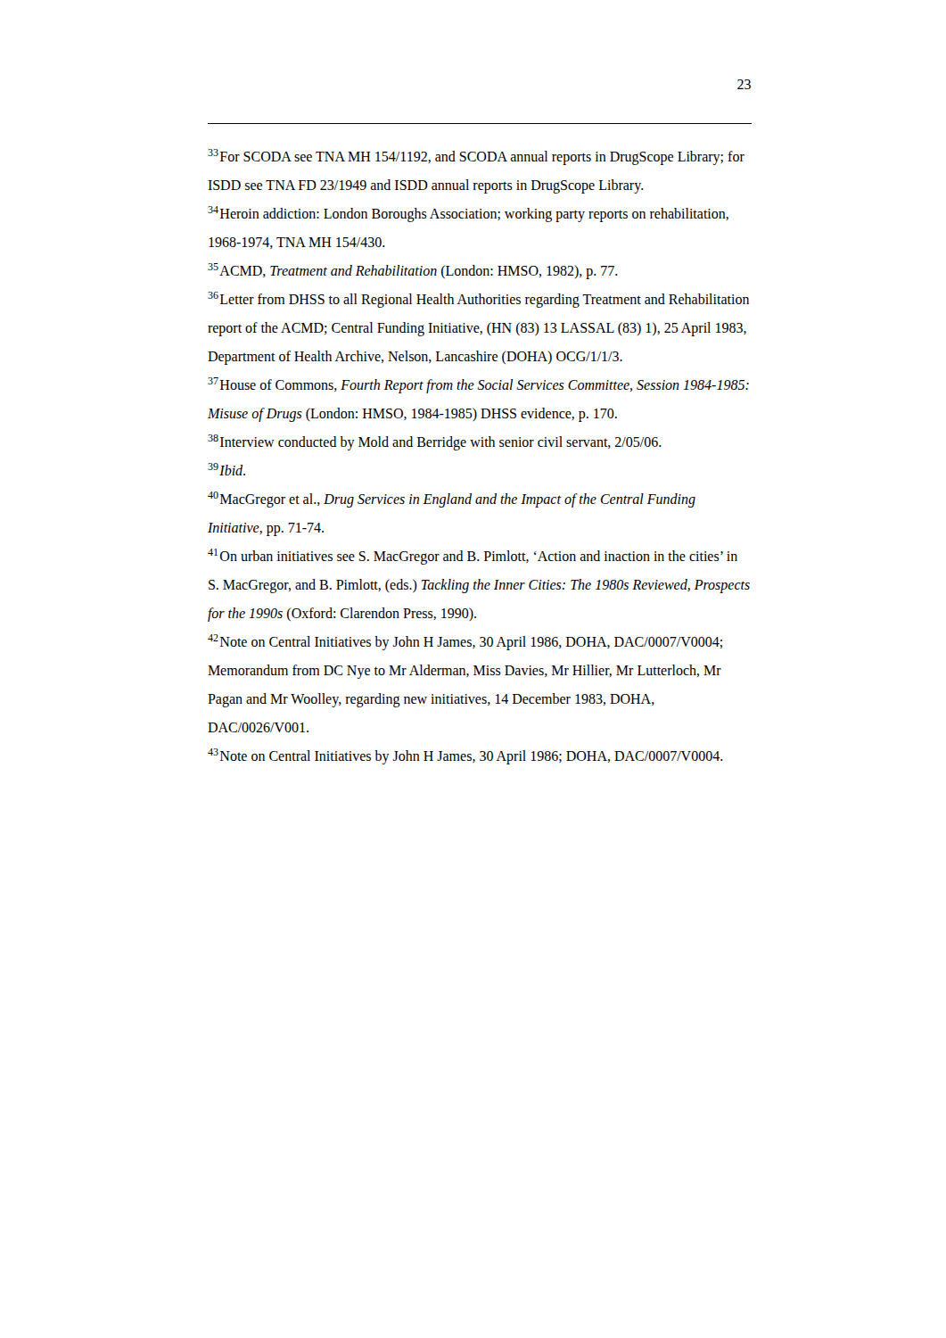23
33For SCODA see TNA MH 154/1192, and SCODA annual reports in DrugScope Library; for ISDD see TNA FD 23/1949 and ISDD annual reports in DrugScope Library.
34Heroin addiction: London Boroughs Association; working party reports on rehabilitation, 1968-1974, TNA MH 154/430.
35ACMD, Treatment and Rehabilitation (London: HMSO, 1982), p. 77.
36Letter from DHSS to all Regional Health Authorities regarding Treatment and Rehabilitation report of the ACMD; Central Funding Initiative, (HN (83) 13 LASSAL (83) 1), 25 April 1983, Department of Health Archive, Nelson, Lancashire (DOHA) OCG/1/1/3.
37House of Commons, Fourth Report from the Social Services Committee, Session 1984-1985: Misuse of Drugs (London: HMSO, 1984-1985) DHSS evidence, p. 170.
38Interview conducted by Mold and Berridge with senior civil servant, 2/05/06.
39Ibid.
40MacGregor et al., Drug Services in England and the Impact of the Central Funding Initiative, pp. 71-74.
41On urban initiatives see S. MacGregor and B. Pimlott, ‘Action and inaction in the cities’ in S. MacGregor, and B. Pimlott, (eds.) Tackling the Inner Cities: The 1980s Reviewed, Prospects for the 1990s (Oxford: Clarendon Press, 1990).
42Note on Central Initiatives by John H James, 30 April 1986, DOHA, DAC/0007/V0004; Memorandum from DC Nye to Mr Alderman, Miss Davies, Mr Hillier, Mr Lutterloch, Mr Pagan and Mr Woolley, regarding new initiatives, 14 December 1983, DOHA, DAC/0026/V001.
43Note on Central Initiatives by John H James, 30 April 1986; DOHA, DAC/0007/V0004.